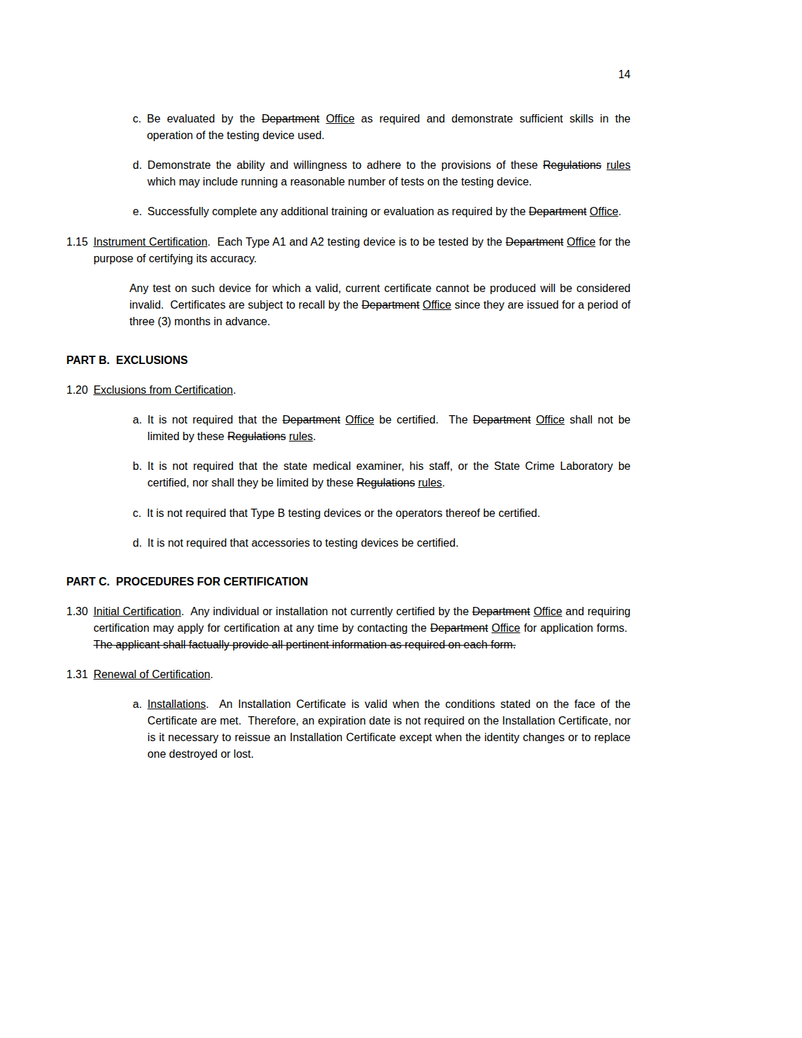14
c.
Be evaluated by the Department Office as required and demonstrate sufficient skills in the operation of the testing device used.
d.
Demonstrate the ability and willingness to adhere to the provisions of these Regulations rules which may include running a reasonable number of tests on the testing device.
e.
Successfully complete any additional training or evaluation as required by the Department Office.
1.15
Instrument Certification. Each Type A1 and A2 testing device is to be tested by the Department Office for the purpose of certifying its accuracy.
Any test on such device for which a valid, current certificate cannot be produced will be considered invalid. Certificates are subject to recall by the Department Office since they are issued for a period of three (3) months in advance.
PART B. EXCLUSIONS
1.20
Exclusions from Certification.
a.
It is not required that the Department Office be certified. The Department Office shall not be limited by these Regulations rules.
b.
It is not required that the state medical examiner, his staff, or the State Crime Laboratory be certified, nor shall they be limited by these Regulations rules.
c.
It is not required that Type B testing devices or the operators thereof be certified.
d.
It is not required that accessories to testing devices be certified.
PART C. PROCEDURES FOR CERTIFICATION
1.30
Initial Certification. Any individual or installation not currently certified by the Department Office and requiring certification may apply for certification at any time by contacting the Department Office for application forms. The applicant shall factually provide all pertinent information as required on each form.
1.31
Renewal of Certification.
a.
Installations. An Installation Certificate is valid when the conditions stated on the face of the Certificate are met. Therefore, an expiration date is not required on the Installation Certificate, nor is it necessary to reissue an Installation Certificate except when the identity changes or to replace one destroyed or lost.